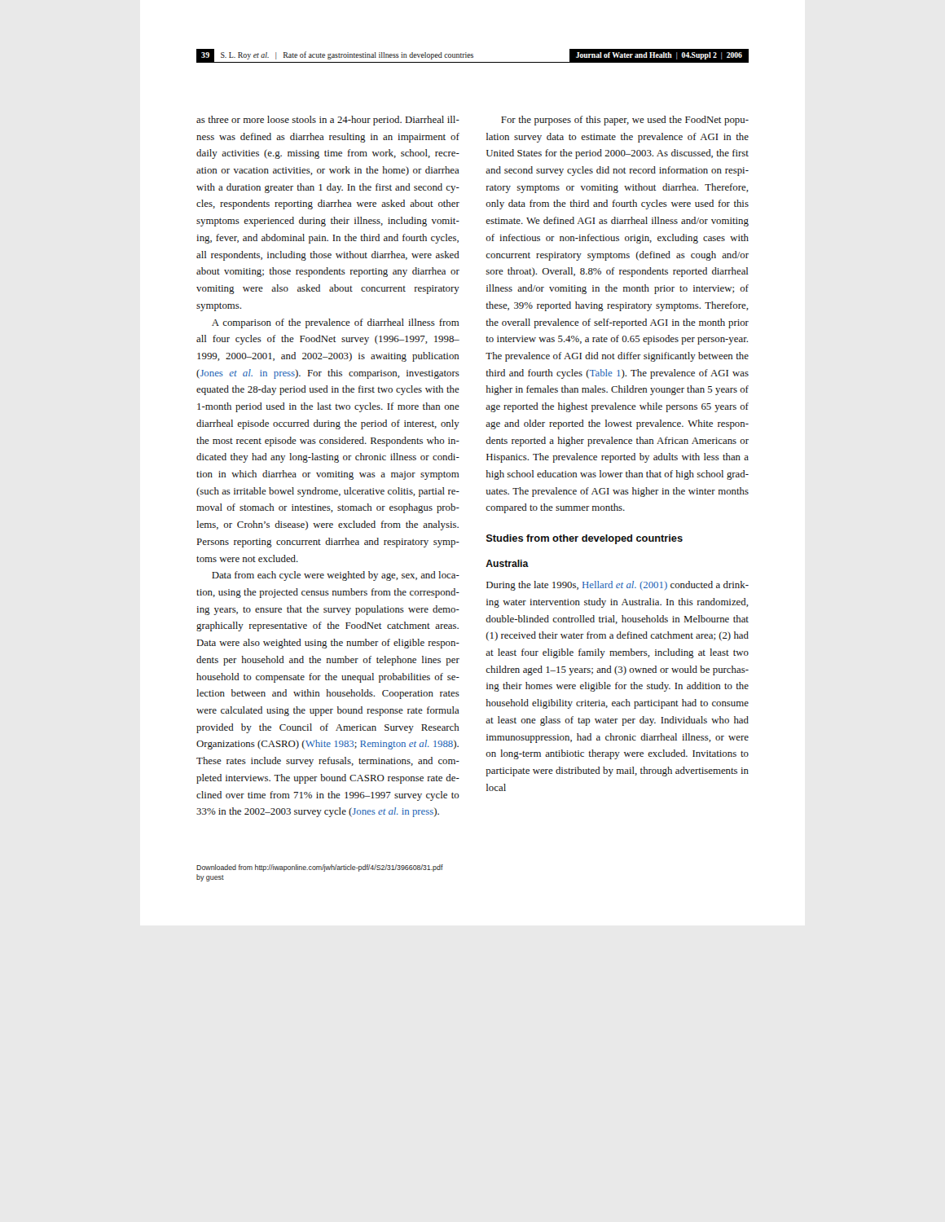39
S. L. Roy et al. | Rate of acute gastrointestinal illness in developed countries
Journal of Water and Health|04.Suppl 2|2006
as three or more loose stools in a 24-hour period. Diarrheal illness was defined as diarrhea resulting in an impairment of daily activities (e.g. missing time from work, school, recreation or vacation activities, or work in the home) or diarrhea with a duration greater than 1 day. In the first and second cycles, respondents reporting diarrhea were asked about other symptoms experienced during their illness, including vomiting, fever, and abdominal pain. In the third and fourth cycles, all respondents, including those without diarrhea, were asked about vomiting; those respondents reporting any diarrhea or vomiting were also asked about concurrent respiratory symptoms.
A comparison of the prevalence of diarrheal illness from all four cycles of the FoodNet survey (1996–1997, 1998–1999, 2000–2001, and 2002–2003) is awaiting publication (Jones et al. in press). For this comparison, investigators equated the 28-day period used in the first two cycles with the 1-month period used in the last two cycles. If more than one diarrheal episode occurred during the period of interest, only the most recent episode was considered. Respondents who indicated they had any long-lasting or chronic illness or condition in which diarrhea or vomiting was a major symptom (such as irritable bowel syndrome, ulcerative colitis, partial removal of stomach or intestines, stomach or esophagus problems, or Crohn’s disease) were excluded from the analysis. Persons reporting concurrent diarrhea and respiratory symptoms were not excluded.
Data from each cycle were weighted by age, sex, and location, using the projected census numbers from the corresponding years, to ensure that the survey populations were demographically representative of the FoodNet catchment areas. Data were also weighted using the number of eligible respondents per household and the number of telephone lines per household to compensate for the unequal probabilities of selection between and within households. Cooperation rates were calculated using the upper bound response rate formula provided by the Council of American Survey Research Organizations (CASRO) (White 1983; Remington et al. 1988). These rates include survey refusals, terminations, and completed interviews. The upper bound CASRO response rate declined over time from 71% in the 1996–1997 survey cycle to 33% in the 2002–2003 survey cycle (Jones et al. in press).
For the purposes of this paper, we used the FoodNet population survey data to estimate the prevalence of AGI in the United States for the period 2000–2003. As discussed, the first and second survey cycles did not record information on respiratory symptoms or vomiting without diarrhea. Therefore, only data from the third and fourth cycles were used for this estimate. We defined AGI as diarrheal illness and/or vomiting of infectious or non-infectious origin, excluding cases with concurrent respiratory symptoms (defined as cough and/or sore throat). Overall, 8.8% of respondents reported diarrheal illness and/or vomiting in the month prior to interview; of these, 39% reported having respiratory symptoms. Therefore, the overall prevalence of self-reported AGI in the month prior to interview was 5.4%, a rate of 0.65 episodes per person-year. The prevalence of AGI did not differ significantly between the third and fourth cycles (Table 1). The prevalence of AGI was higher in females than males. Children younger than 5 years of age reported the highest prevalence while persons 65 years of age and older reported the lowest prevalence. White respondents reported a higher prevalence than African Americans or Hispanics. The prevalence reported by adults with less than a high school education was lower than that of high school graduates. The prevalence of AGI was higher in the winter months compared to the summer months.
Studies from other developed countries
Australia
During the late 1990s, Hellard et al. (2001) conducted a drinking water intervention study in Australia. In this randomized, double-blinded controlled trial, households in Melbourne that (1) received their water from a defined catchment area; (2) had at least four eligible family members, including at least two children aged 1–15 years; and (3) owned or would be purchasing their homes were eligible for the study. In addition to the household eligibility criteria, each participant had to consume at least one glass of tap water per day. Individuals who had immunosuppression, had a chronic diarrheal illness, or were on long-term antibiotic therapy were excluded. Invitations to participate were distributed by mail, through advertisements in local
Downloaded from http://iwaponline.com/jwh/article-pdf/4/S2/31/396608/31.pdf
by guest